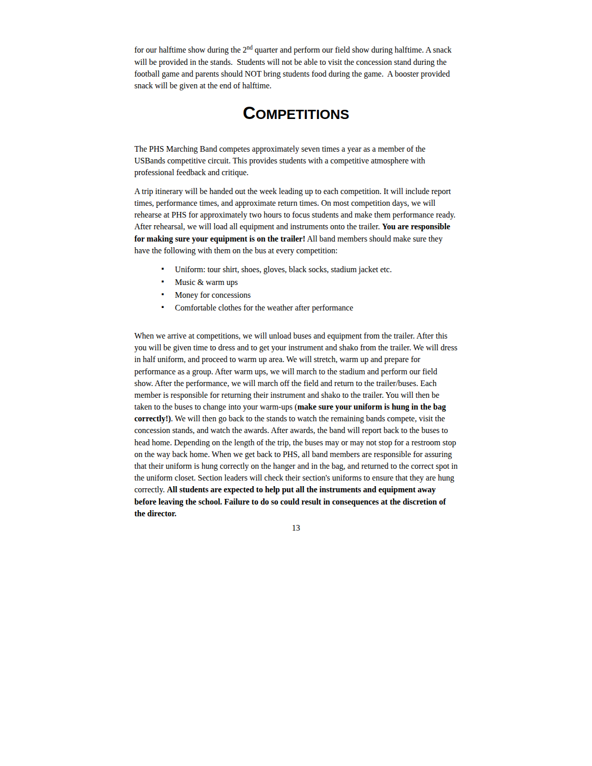for our halftime show during the 2nd quarter and perform our field show during halftime. A snack will be provided in the stands. Students will not be able to visit the concession stand during the football game and parents should NOT bring students food during the game. A booster provided snack will be given at the end of halftime.
COMPETITIONS
The PHS Marching Band competes approximately seven times a year as a member of the USBands competitive circuit. This provides students with a competitive atmosphere with professional feedback and critique.
A trip itinerary will be handed out the week leading up to each competition. It will include report times, performance times, and approximate return times. On most competition days, we will rehearse at PHS for approximately two hours to focus students and make them performance ready. After rehearsal, we will load all equipment and instruments onto the trailer. You are responsible for making sure your equipment is on the trailer! All band members should make sure they have the following with them on the bus at every competition:
Uniform: tour shirt, shoes, gloves, black socks, stadium jacket etc.
Music & warm ups
Money for concessions
Comfortable clothes for the weather after performance
When we arrive at competitions, we will unload buses and equipment from the trailer. After this you will be given time to dress and to get your instrument and shako from the trailer. We will dress in half uniform, and proceed to warm up area. We will stretch, warm up and prepare for performance as a group. After warm ups, we will march to the stadium and perform our field show. After the performance, we will march off the field and return to the trailer/buses. Each member is responsible for returning their instrument and shako to the trailer. You will then be taken to the buses to change into your warm-ups (make sure your uniform is hung in the bag correctly!). We will then go back to the stands to watch the remaining bands compete, visit the concession stands, and watch the awards. After awards, the band will report back to the buses to head home. Depending on the length of the trip, the buses may or may not stop for a restroom stop on the way back home. When we get back to PHS, all band members are responsible for assuring that their uniform is hung correctly on the hanger and in the bag, and returned to the correct spot in the uniform closet. Section leaders will check their section's uniforms to ensure that they are hung correctly. All students are expected to help put all the instruments and equipment away before leaving the school. Failure to do so could result in consequences at the discretion of the director.
13